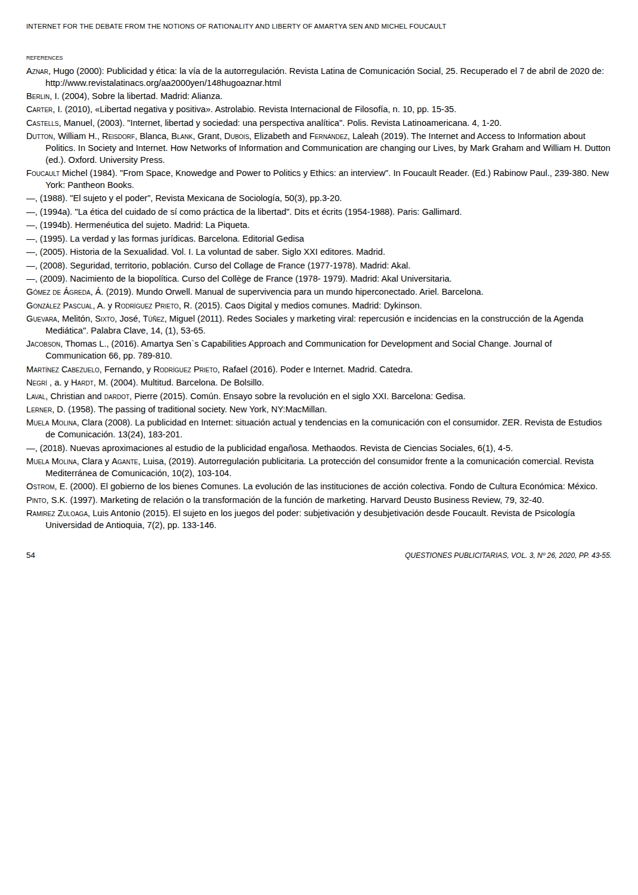INTERNET FOR THE DEBATE FROM THE NOTIONS OF RATIONALITY AND LIBERTY OF AMARTYA SEN AND MICHEL FOUCAULT
References
Aznar, Hugo (2000): Publicidad y ética: la vía de la autorregulación. Revista Latina de Comunicación Social, 25. Recuperado el 7 de abril de 2020 de: http://www.revistalatinacs.org/aa2000yen/148hugoaznar.html
Berlin, I. (2004), Sobre la libertad. Madrid: Alianza.
Carter, I. (2010), «Libertad negativa y positiva». Astrolabio. Revista Internacional de Filosofía, n. 10, pp. 15-35.
Castells, Manuel, (2003). "Internet, libertad y sociedad: una perspectiva analítica". Polis. Revista Latinoamericana. 4, 1-20.
Dutton, William H., Reisdorf, Blanca, Blank, Grant, Dubois, Elizabeth and Fernández, Laleah (2019). The Internet and Access to Information about Politics. In Society and Internet. How Networks of Information and Communication are changing our Lives, by Mark Graham and William H. Dutton (ed.). Oxford. University Press.
Foucault Michel (1984). "From Space, Knowedge and Power to Politics y Ethics: an interview". In Foucault Reader. (Ed.) Rabinow Paul., 239-380. New York: Pantheon Books.
—, (1988). "El sujeto y el poder", Revista Mexicana de Sociología, 50(3), pp.3-20.
—, (1994a). "La ética del cuidado de sí como práctica de la libertad". Dits et écrits (1954-1988). Paris: Gallimard.
—, (1994b). Hermenéutica del sujeto. Madrid: La Piqueta.
—, (1995). La verdad y las formas jurídicas. Barcelona. Editorial Gedisa
—, (2005). Historia de la Sexualidad. Vol. I. La voluntad de saber. Siglo XXI editores. Madrid.
—, (2008). Seguridad, territorio, población. Curso del Collage de France (1977-1978). Madrid: Akal.
—, (2009). Nacimiento de la biopolítica. Curso del Collège de France (1978- 1979). Madrid: Akal Universitaria.
Gómez de Ágreda, Á. (2019). Mundo Orwell. Manual de supervivencia para un mundo hiperconectado. Ariel. Barcelona.
González Pascual, A. y Rodríguez Prieto, R. (2015). Caos Digital y medios comunes. Madrid: Dykinson.
Guevara, Melitón, Sixto, José, Túñez, Miguel (2011). Redes Sociales y marketing viral: repercusión e incidencias en la construcción de la Agenda Mediática". Palabra Clave, 14, (1), 53-65.
Jacobson, Thomas L., (2016). Amartya Sen`s Capabilities Approach and Communication for Development and Social Change. Journal of Communication 66, pp. 789-810.
Martínez Cabezuelo, Fernando, y Rodríguez Prieto, Rafael (2016). Poder e Internet. Madrid. Catedra.
Negrí , a. y Hardt, M. (2004). Multitud. Barcelona. De Bolsillo.
Laval, Christian and dardot, Pierre (2015). Común. Ensayo sobre la revolución en el siglo XXI. Barcelona: Gedisa.
Lerner, D. (1958). The passing of traditional society. New York, NY:MacMillan.
Muela Molina, Clara (2008). La publicidad en Internet: situación actual y tendencias en la comunicación con el consumidor. ZER. Revista de Estudios de Comunicación. 13(24), 183-201.
—, (2018). Nuevas aproximaciones al estudio de la publicidad engañosa. Methaodos. Revista de Ciencias Sociales, 6(1), 4-5.
Muela Molina, Clara y Agante, Luisa, (2019). Autorregulación publicitaria. La protección del consumidor frente a la comunicación comercial. Revista Mediterránea de Comunicación, 10(2), 103-104.
Ostrom, E. (2000). El gobierno de los bienes Comunes. La evolución de las instituciones de acción colectiva. Fondo de Cultura Económica: México.
Pinto, S.K. (1997). Marketing de relación o la transformación de la función de marketing. Harvard Deusto Business Review, 79, 32-40.
Ramirez Zuloaga, Luis Antonio (2015). El sujeto en los juegos del poder: subjetivación y desubjetivación desde Foucault. Revista de Psicología Universidad de Antioquia, 7(2), pp. 133-146.
54 QUESTIONES PUBLICITARIAS, VOL. 3, Nº 26, 2020, PP. 43-55.